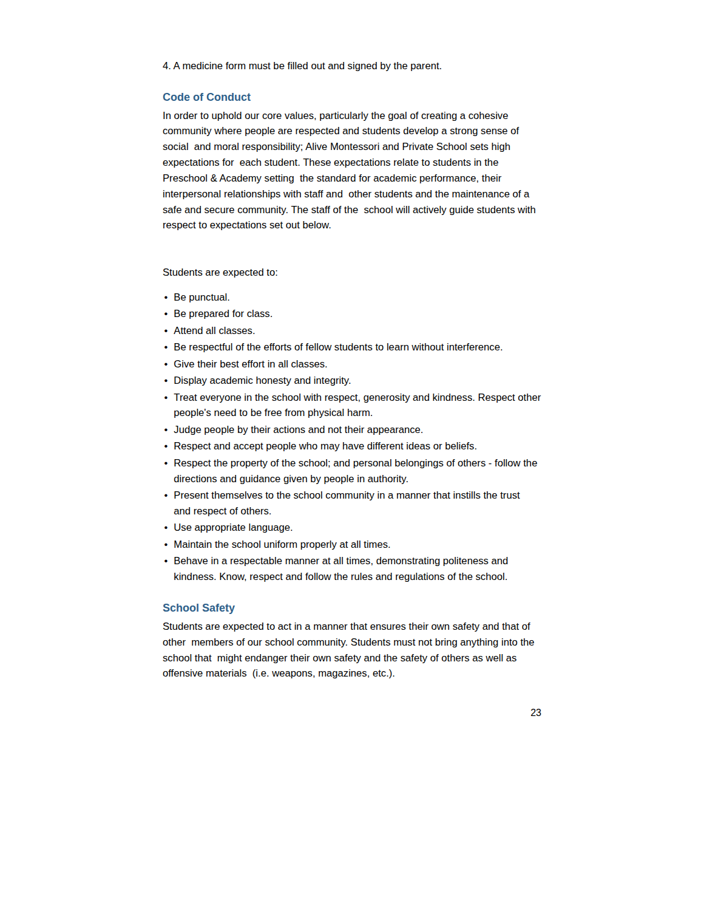4. A medicine form must be filled out and signed by the parent.
Code of Conduct
In order to uphold our core values, particularly the goal of creating a cohesive community where people are respected and students develop a strong sense of social and moral responsibility; Alive Montessori and Private School sets high expectations for each student. These expectations relate to students in the Preschool & Academy setting the standard for academic performance, their interpersonal relationships with staff and other students and the maintenance of a safe and secure community. The staff of the school will actively guide students with respect to expectations set out below.
Students are expected to:
Be punctual.
Be prepared for class.
Attend all classes.
Be respectful of the efforts of fellow students to learn without interference.
Give their best effort in all classes.
Display academic honesty and integrity.
Treat everyone in the school with respect, generosity and kindness. Respect other people's need to be free from physical harm.
Judge people by their actions and not their appearance.
Respect and accept people who may have different ideas or beliefs.
Respect the property of the school; and personal belongings of others - follow the directions and guidance given by people in authority.
Present themselves to the school community in a manner that instills the trust and respect of others.
Use appropriate language.
Maintain the school uniform properly at all times.
Behave in a respectable manner at all times, demonstrating politeness and kindness. Know, respect and follow the rules and regulations of the school.
School Safety
Students are expected to act in a manner that ensures their own safety and that of other members of our school community. Students must not bring anything into the school that might endanger their own safety and the safety of others as well as offensive materials (i.e. weapons, magazines, etc.).
23